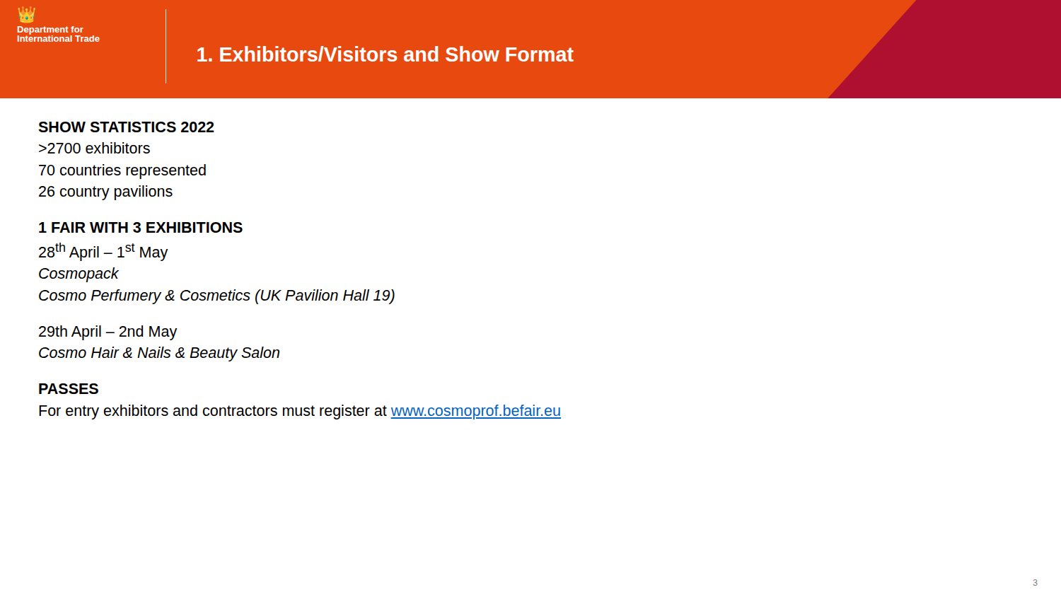👑
Department for
International Trade
1. Exhibitors/Visitors and Show Format
SHOW STATISTICS 2022
>2700 exhibitors
70 countries represented
26 country pavilions
1 FAIR WITH 3 EXHIBITIONS
28th April – 1st May
Cosmopack
Cosmo Perfumery & Cosmetics (UK Pavilion Hall 19)
29th April – 2nd May
Cosmo Hair & Nails & Beauty Salon
PASSES
For entry exhibitors and contractors must register at www.cosmoprof.befair.eu
3